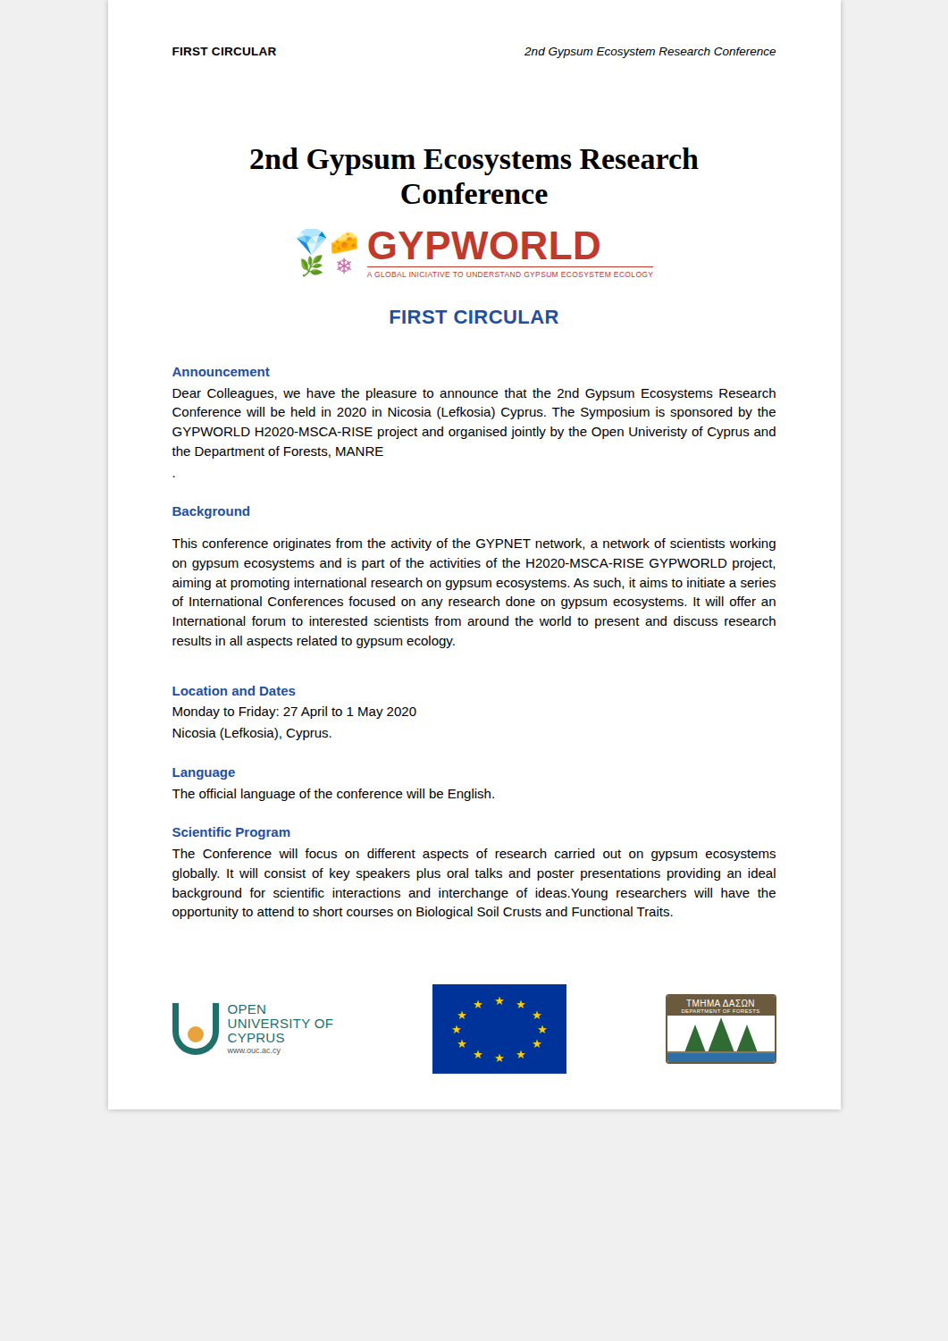FIRST CIRCULAR
2nd Gypsum Ecosystem Research Conference
2nd Gypsum Ecosystems Research Conference
💎 🧀 🌿 ❄
GYPWORLD
A global iniciative to understand gypsum ecosystem ecology
FIRST CIRCULAR
Announcement
Dear Colleagues, we have the pleasure to announce that the 2nd Gypsum Ecosystems Research Conference will be held in 2020 in Nicosia (Lefkosia) Cyprus. The Symposium is sponsored by the GYPWORLD H2020-MSCA-RISE project and organised jointly by the Open Univeristy of Cyprus and the Department of Forests, MANRE
.
Background
This conference originates from the activity of the GYPNET network, a network of scientists working on gypsum ecosystems and is part of the activities of the H2020-MSCA-RISE GYPWORLD project, aiming at promoting international research on gypsum ecosystems. As such, it aims to initiate a series of International Conferences focused on any research done on gypsum ecosystems. It will offer an International forum to interested scientists from around the world to present and discuss research results in all aspects related to gypsum ecology.
Location and Dates
Monday to Friday: 27 April to 1 May 2020
Nicosia (Lefkosia), Cyprus.
Language
The official language of the conference will be English.
Scientific Program
The Conference will focus on different aspects of research carried out on gypsum ecosystems globally. It will consist of key speakers plus oral talks and poster presentations providing an ideal background for scientific interactions and interchange of ideas.Young researchers will have the opportunity to attend to short courses on Biological Soil Crusts and Functional Traits.
OPEN
UNIVERSITY OF
CYPRUS
www.ouc.ac.cy
★ ★ ★ ★ ★ ★ ★ ★ ★ ★ ★ ★
ΤΜΗΜΑ ΔΑΣΩΝ
DEPARTMENT OF FORESTS